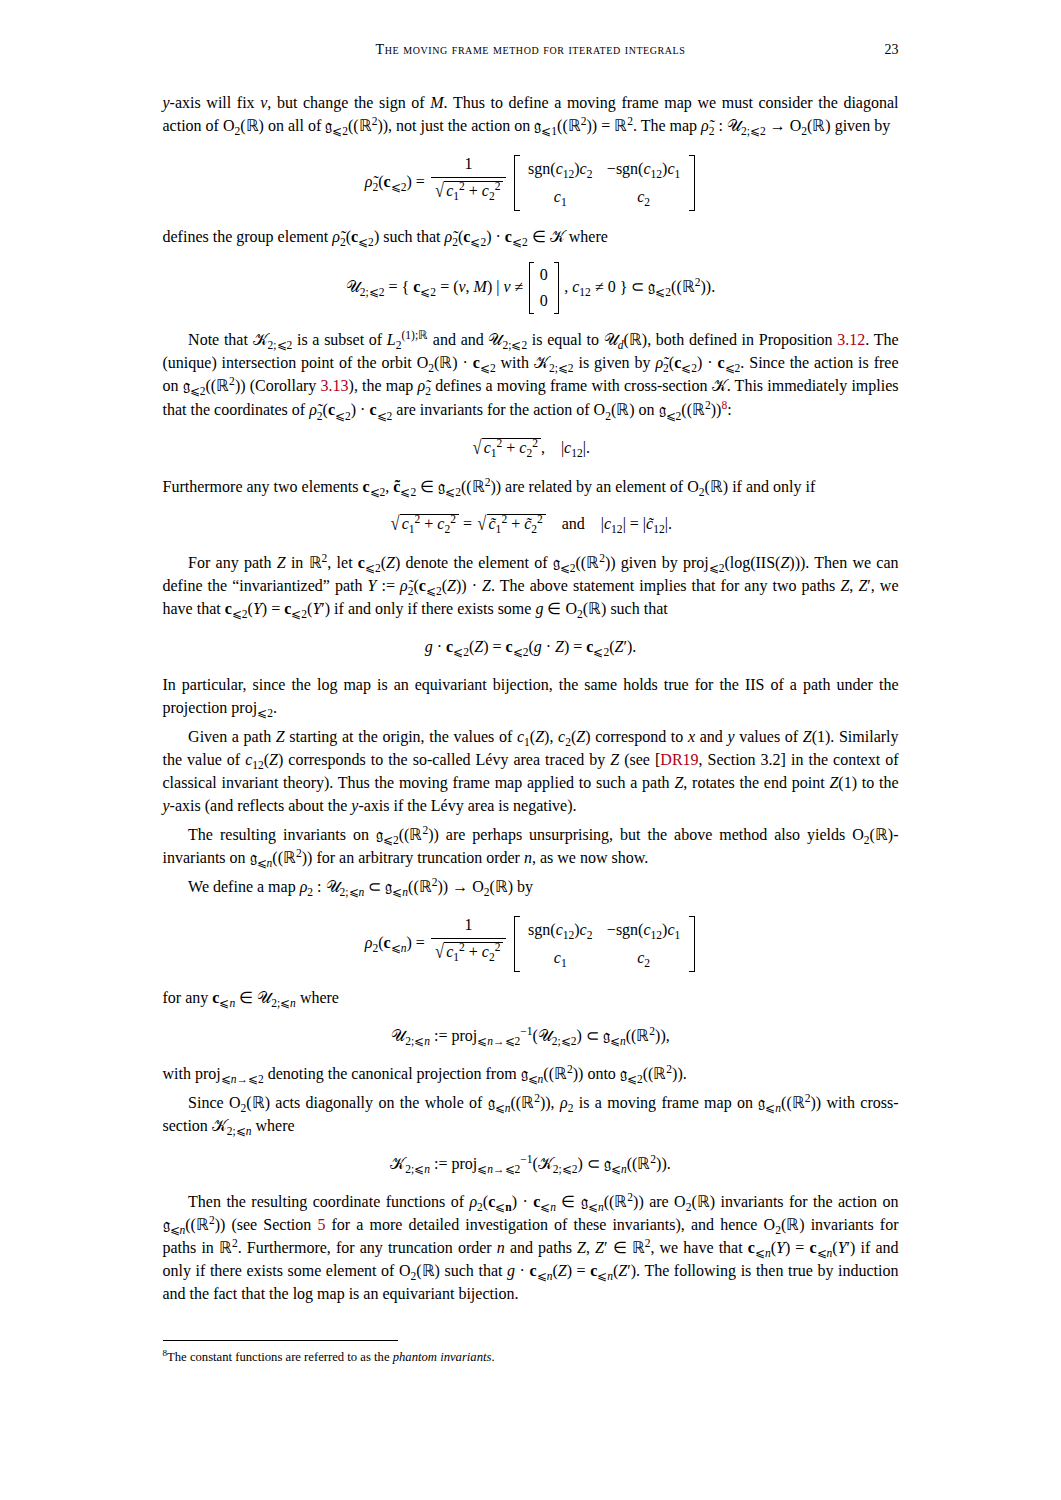The moving frame method for iterated integrals 23
y-axis will fix v, but change the sign of M. Thus to define a moving frame map we must consider the diagonal action of O2(ℝ) on all of 𝔤⩽2((ℝ2)), not just the action on 𝔤⩽1((ℝ2)) = ℝ2. The map ρ̃2 : 𝒰2;⩽2 → O2(ℝ) given by
ρ̃2(c⩽2) = 1√c12 + c22
| sgn( c 12 ) c 2 | −sgn( c 12 ) c 1 |
| c 1 | c 2 |
defines the group element ρ̃2(c⩽2) such that ρ̃2(c⩽2) · c⩽2 ∈ 𝒦 where
𝒰2;⩽2 = { c⩽2 = (v, M) | v ≠
| 0 |
| 0 |
, c12 ≠ 0 } ⊂ 𝔤⩽2((ℝ2)).
Note that 𝒦2;⩽2 is a subset of L2(1);ℝ and and 𝒰2;⩽2 is equal to 𝒰d(ℝ), both defined in Proposition 3.12. The (unique) intersection point of the orbit O2(ℝ) · c⩽2 with 𝒦2;⩽2 is given by ρ̃2(c⩽2) · c⩽2. Since the action is free on 𝔤⩽2((ℝ2)) (Corollary 3.13), the map ρ̃2 defines a moving frame with cross-section 𝒦. This immediately implies that the coordinates of ρ̃2(c⩽2) · c⩽2 are invariants for the action of O2(ℝ) on 𝔤⩽2((ℝ2))8:
√c12 + c22, |c12|.
Furthermore any two elements c⩽2, c̃⩽2 ∈ 𝔤⩽2((ℝ2)) are related by an element of O2(ℝ) if and only if
√c12 + c22 = √c̃12 + c̃22 and |c12| = |c̃12|.
For any path Z in ℝ2, let c⩽2(Z) denote the element of 𝔤⩽2((ℝ2)) given by proj⩽2(log(IIS(Z))). Then we can define the “invariantized” path Y := ρ̃2(c⩽2(Z)) · Z. The above statement implies that for any two paths Z, Z′, we have that c⩽2(Y) = c⩽2(Y′) if and only if there exists some g ∈ O2(ℝ) such that
g · c⩽2(Z) = c⩽2(g · Z) = c⩽2(Z′).
In particular, since the log map is an equivariant bijection, the same holds true for the IIS of a path under the projection proj⩽2.
Given a path Z starting at the origin, the values of c1(Z), c2(Z) correspond to x and y values of Z(1). Similarly the value of c12(Z) corresponds to the so-called Lévy area traced by Z (see [DR19, Section 3.2] in the context of classical invariant theory). Thus the moving frame map applied to such a path Z, rotates the end point Z(1) to the y-axis (and reflects about the y-axis if the Lévy area is negative).
The resulting invariants on 𝔤⩽2((ℝ2)) are perhaps unsurprising, but the above method also yields O2(ℝ)-invariants on 𝔤⩽n((ℝ2)) for an arbitrary truncation order n, as we now show.
We define a map ρ2 : 𝒰2;⩽n ⊂ 𝔤⩽n((ℝ2)) → O2(ℝ) by
ρ2(c⩽n) = 1√c12 + c22
| sgn( c 12 ) c 2 | −sgn( c 12 ) c 1 |
| c 1 | c 2 |
for any c⩽n ∈ 𝒰2;⩽n where
𝒰2;⩽n := proj⩽n→⩽2−1(𝒰2;⩽2) ⊂ 𝔤⩽n((ℝ2)),
with proj⩽n→⩽2 denoting the canonical projection from 𝔤⩽n((ℝ2)) onto 𝔤⩽2((ℝ2)).
Since O2(ℝ) acts diagonally on the whole of 𝔤⩽n((ℝ2)), ρ2 is a moving frame map on 𝔤⩽n((ℝ2)) with cross-section 𝒦2;⩽n where
𝒦2;⩽n := proj⩽n→⩽2−1(𝒦2;⩽2) ⊂ 𝔤⩽n((ℝ2)).
Then the resulting coordinate functions of ρ2(c⩽n) · c⩽n ∈ 𝔤⩽n((ℝ2)) are O2(ℝ) invariants for the action on 𝔤⩽n((ℝ2)) (see Section 5 for a more detailed investigation of these invariants), and hence O2(ℝ) invariants for paths in ℝ2. Furthermore, for any truncation order n and paths Z, Z′ ∈ ℝ2, we have that c⩽n(Y) = c⩽n(Y′) if and only if there exists some element of O2(ℝ) such that g · c⩽n(Z) = c⩽n(Z′). The following is then true by induction and the fact that the log map is an equivariant bijection.
8 The constant functions are referred to as the phantom invariants.